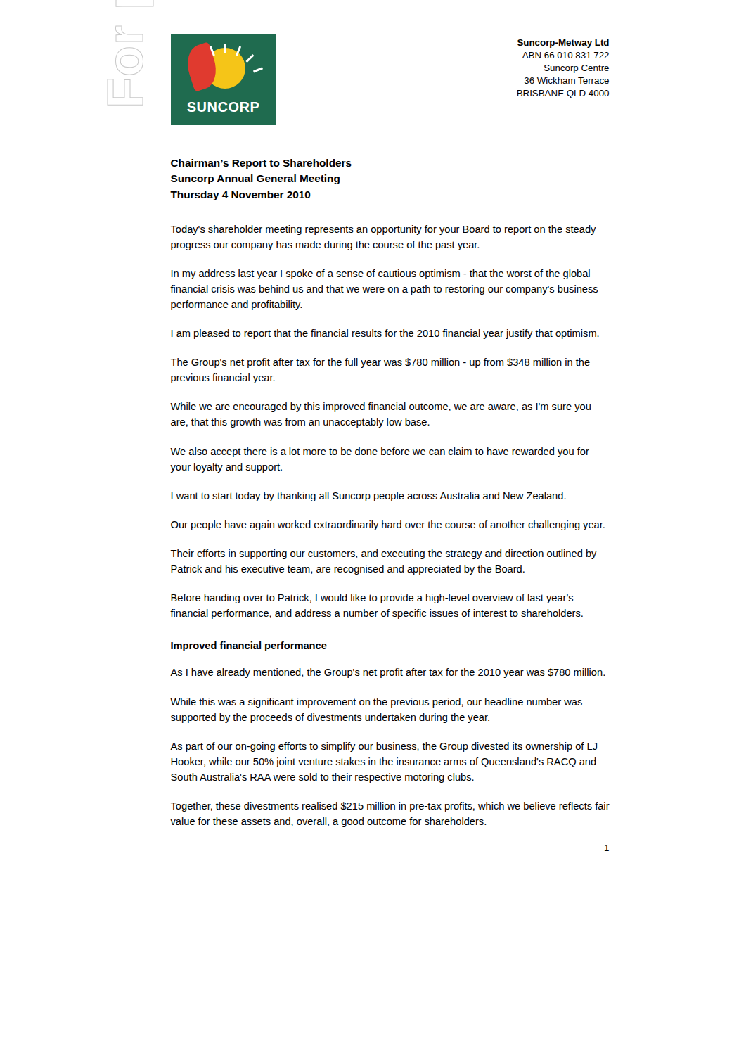For personal use only
SUNCORP
Suncorp-Metway Ltd
ABN 66 010 831 722
Suncorp Centre
36 Wickham Terrace
BRISBANE QLD 4000
Chairman’s Report to Shareholders
Suncorp Annual General Meeting
Thursday 4 November 2010
Today's shareholder meeting represents an opportunity for your Board to report on the steady progress our company has made during the course of the past year.
In my address last year I spoke of a sense of cautious optimism - that the worst of the global financial crisis was behind us and that we were on a path to restoring our company's business performance and profitability.
I am pleased to report that the financial results for the 2010 financial year justify that optimism.
The Group's net profit after tax for the full year was $780 million - up from $348 million in the previous financial year.
While we are encouraged by this improved financial outcome, we are aware, as I'm sure you are, that this growth was from an unacceptably low base.
We also accept there is a lot more to be done before we can claim to have rewarded you for your loyalty and support.
I want to start today by thanking all Suncorp people across Australia and New Zealand.
Our people have again worked extraordinarily hard over the course of another challenging year.
Their efforts in supporting our customers, and executing the strategy and direction outlined by Patrick and his executive team, are recognised and appreciated by the Board.
Before handing over to Patrick, I would like to provide a high-level overview of last year's financial performance, and address a number of specific issues of interest to shareholders.
Improved financial performance
As I have already mentioned, the Group's net profit after tax for the 2010 year was $780 million.
While this was a significant improvement on the previous period, our headline number was supported by the proceeds of divestments undertaken during the year.
As part of our on-going efforts to simplify our business, the Group divested its ownership of LJ Hooker, while our 50% joint venture stakes in the insurance arms of Queensland's RACQ and South Australia's RAA were sold to their respective motoring clubs.
Together, these divestments realised $215 million in pre-tax profits, which we believe reflects fair value for these assets and, overall, a good outcome for shareholders.
1